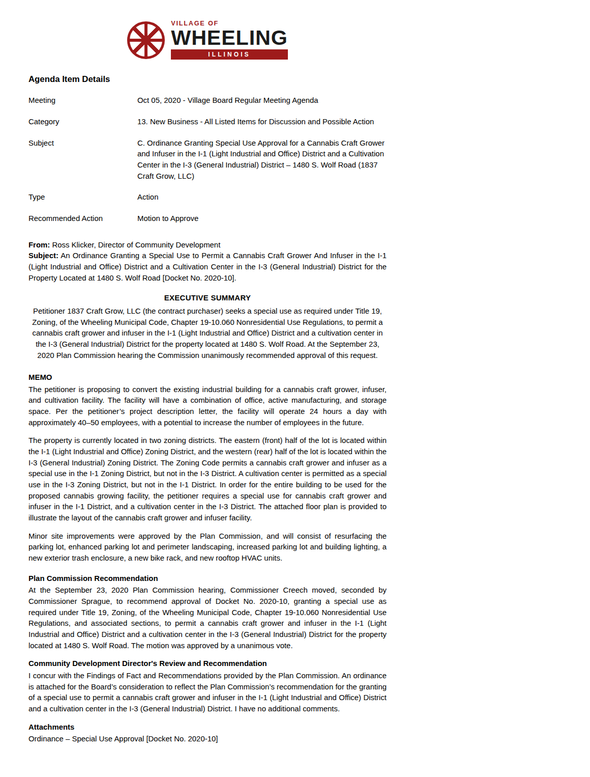VILLAGE OF
WHEELING
ILLINOIS
Agenda Item Details
| Meeting | Oct 05, 2020 - Village Board Regular Meeting Agenda |
| Category | 13. New Business - All Listed Items for Discussion and Possible Action |
| Subject | C. Ordinance Granting Special Use Approval for a Cannabis Craft Grower and Infuser in the I-1 (Light Industrial and Office) District and a Cultivation Center in the I-3 (General Industrial) District – 1480 S. Wolf Road (1837 Craft Grow, LLC) |
| Type | Action |
| Recommended Action | Motion to Approve |
From: Ross Klicker, Director of Community Development
Subject: An Ordinance Granting a Special Use to Permit a Cannabis Craft Grower And Infuser in the I-1 (Light Industrial and Office) District and a Cultivation Center in the I-3 (General Industrial) District for the Property Located at 1480 S. Wolf Road [Docket No. 2020-10].
EXECUTIVE SUMMARY
Petitioner 1837 Craft Grow, LLC (the contract purchaser) seeks a special use as required under Title 19, Zoning, of the Wheeling Municipal Code, Chapter 19-10.060 Nonresidential Use Regulations, to permit a cannabis craft grower and infuser in the I-1 (Light Industrial and Office) District and a cultivation center in the I-3 (General Industrial) District for the property located at 1480 S. Wolf Road. At the September 23, 2020 Plan Commission hearing the Commission unanimously recommended approval of this request.
MEMO
The petitioner is proposing to convert the existing industrial building for a cannabis craft grower, infuser, and cultivation facility. The facility will have a combination of office, active manufacturing, and storage space. Per the petitioner’s project description letter, the facility will operate 24 hours a day with approximately 40–50 employees, with a potential to increase the number of employees in the future.
The property is currently located in two zoning districts. The eastern (front) half of the lot is located within the I-1 (Light Industrial and Office) Zoning District, and the western (rear) half of the lot is located within the I-3 (General Industrial) Zoning District. The Zoning Code permits a cannabis craft grower and infuser as a special use in the I-1 Zoning District, but not in the I-3 District. A cultivation center is permitted as a special use in the I-3 Zoning District, but not in the I-1 District. In order for the entire building to be used for the proposed cannabis growing facility, the petitioner requires a special use for cannabis craft grower and infuser in the I-1 District, and a cultivation center in the I-3 District. The attached floor plan is provided to illustrate the layout of the cannabis craft grower and infuser facility.
Minor site improvements were approved by the Plan Commission, and will consist of resurfacing the parking lot, enhanced parking lot and perimeter landscaping, increased parking lot and building lighting, a new exterior trash enclosure, a new bike rack, and new rooftop HVAC units.
Plan Commission Recommendation
At the September 23, 2020 Plan Commission hearing, Commissioner Creech moved, seconded by Commissioner Sprague, to recommend approval of Docket No. 2020-10, granting a special use as required under Title 19, Zoning, of the Wheeling Municipal Code, Chapter 19-10.060 Nonresidential Use Regulations, and associated sections, to permit a cannabis craft grower and infuser in the I-1 (Light Industrial and Office) District and a cultivation center in the I-3 (General Industrial) District for the property located at 1480 S. Wolf Road. The motion was approved by a unanimous vote.
Community Development Director's Review and Recommendation
I concur with the Findings of Fact and Recommendations provided by the Plan Commission. An ordinance is attached for the Board’s consideration to reflect the Plan Commission’s recommendation for the granting of a special use to permit a cannabis craft grower and infuser in the I-1 (Light Industrial and Office) District and a cultivation center in the I-3 (General Industrial) District. I have no additional comments.
Attachments
Ordinance – Special Use Approval [Docket No. 2020-10]